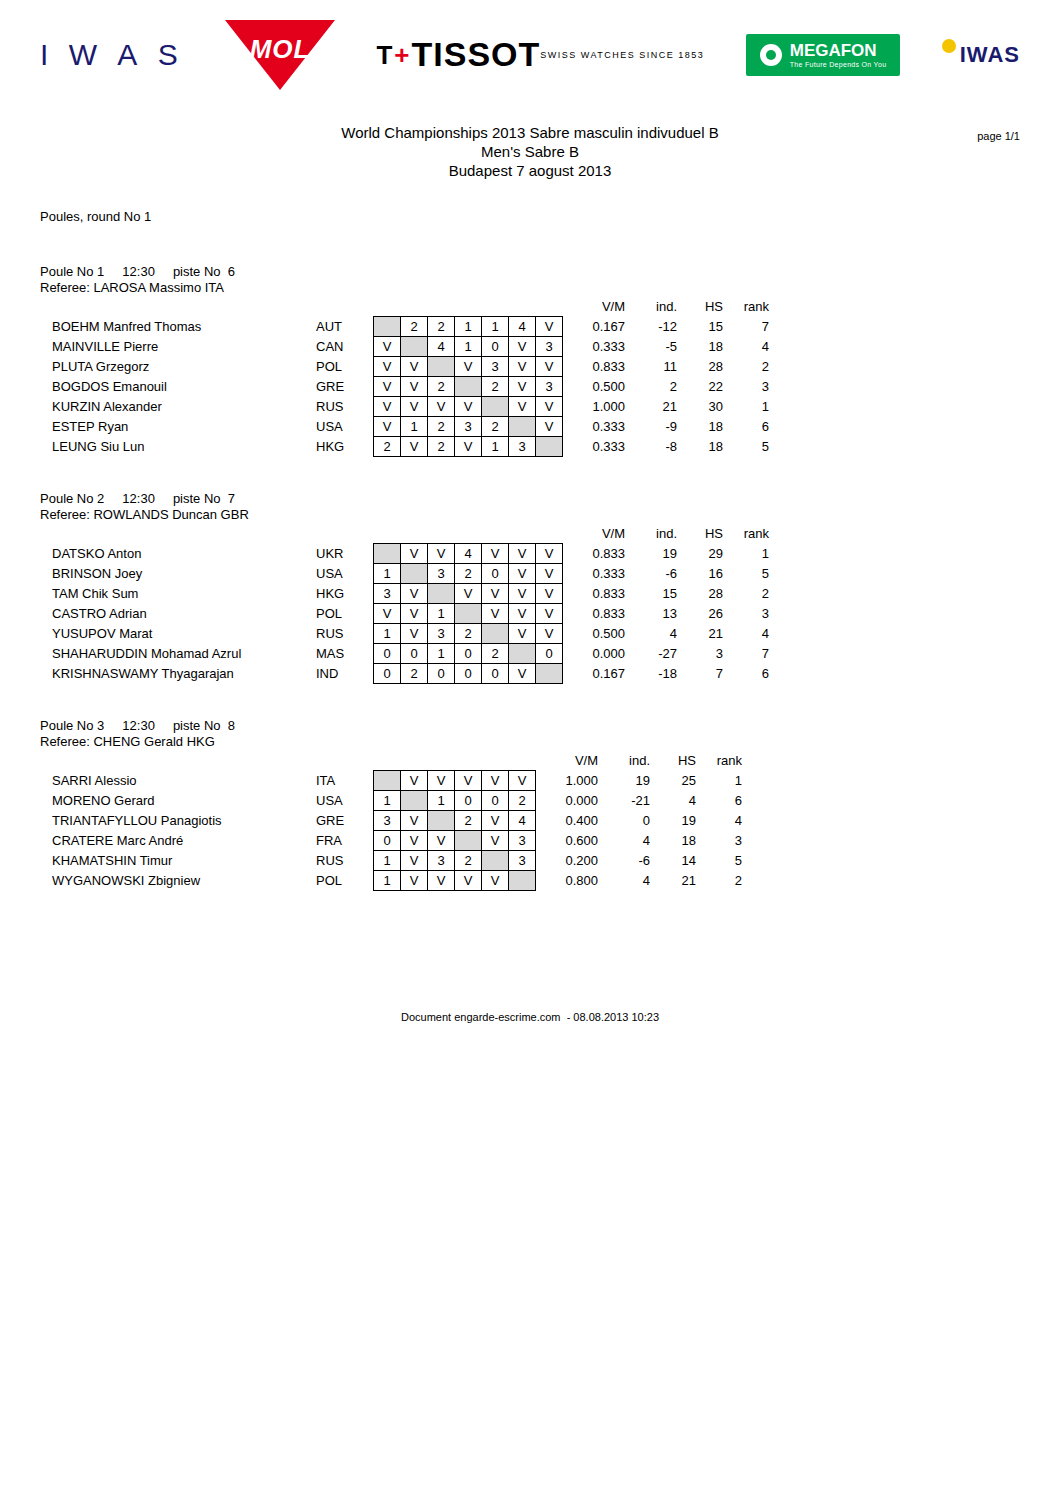I W A S
MOL
T+
TISSOT
SWISS WATCHES SINCE 1853
MEGAFON
The Future Depends On You
IWAS
page 1/1
World Championships 2013 Sabre masculin indivuduel B
Men's Sabre B
Budapest 7 aogust 2013
Poules, round No 1
Poule No 1 12:30 piste No 6
Referee: LAROSA Massimo ITA
| | | | V/M | ind. | HS | rank |
| --- | --- | --- | --- | --- | --- | --- |
| BOEHM Manfred Thomas | AUT | | 2 | 2 | 1 | 1 | 4 | V | 0.167 | -12 | 15 | 7 |
| MAINVILLE Pierre | CAN | V | | 4 | 1 | 0 | V | 3 | 0.333 | -5 | 18 | 4 |
| PLUTA Grzegorz | POL | V | V | | V | 3 | V | V | 0.833 | 11 | 28 | 2 |
| BOGDOS Emanouil | GRE | V | V | 2 | | 2 | V | 3 | 0.500 | 2 | 22 | 3 |
| KURZIN Alexander | RUS | V | V | V | V | | V | V | 1.000 | 21 | 30 | 1 |
| ESTEP Ryan | USA | V | 1 | 2 | 3 | 2 | | V | 0.333 | -9 | 18 | 6 |
| LEUNG Siu Lun | HKG | 2 | V | 2 | V | 1 | 3 | | 0.333 | -8 | 18 | 5 |
Poule No 2 12:30 piste No 7
Referee: ROWLANDS Duncan GBR
| | | | V/M | ind. | HS | rank |
| --- | --- | --- | --- | --- | --- | --- |
| DATSKO Anton | UKR | | V | V | 4 | V | V | V | 0.833 | 19 | 29 | 1 |
| BRINSON Joey | USA | 1 | | 3 | 2 | 0 | V | V | 0.333 | -6 | 16 | 5 |
| TAM Chik Sum | HKG | 3 | V | | V | V | V | V | 0.833 | 15 | 28 | 2 |
| CASTRO Adrian | POL | V | V | 1 | | V | V | V | 0.833 | 13 | 26 | 3 |
| YUSUPOV Marat | RUS | 1 | V | 3 | 2 | | V | V | 0.500 | 4 | 21 | 4 |
| SHAHARUDDIN Mohamad Azrul | MAS | 0 | 0 | 1 | 0 | 2 | | 0 | 0.000 | -27 | 3 | 7 |
| KRISHNASWAMY Thyagarajan | IND | 0 | 2 | 0 | 0 | 0 | V | | 0.167 | -18 | 7 | 6 |
Poule No 3 12:30 piste No 8
Referee: CHENG Gerald HKG
| | | | V/M | ind. | HS | rank |
| --- | --- | --- | --- | --- | --- | --- |
| SARRI Alessio | ITA | | V | V | V | V | V | 1.000 | 19 | 25 | 1 |
| MORENO Gerard | USA | 1 | | 1 | 0 | 0 | 2 | 0.000 | -21 | 4 | 6 |
| TRIANTAFYLLOU Panagiotis | GRE | 3 | V | | 2 | V | 4 | 0.400 | 0 | 19 | 4 |
| CRATERE Marc André | FRA | 0 | V | V | | V | 3 | 0.600 | 4 | 18 | 3 |
| KHAMATSHIN Timur | RUS | 1 | V | 3 | 2 | | 3 | 0.200 | -6 | 14 | 5 |
| WYGANOWSKI Zbigniew | POL | 1 | V | V | V | V | | 0.800 | 4 | 21 | 2 |
Document engarde-escrime.com - 08.08.2013 10:23